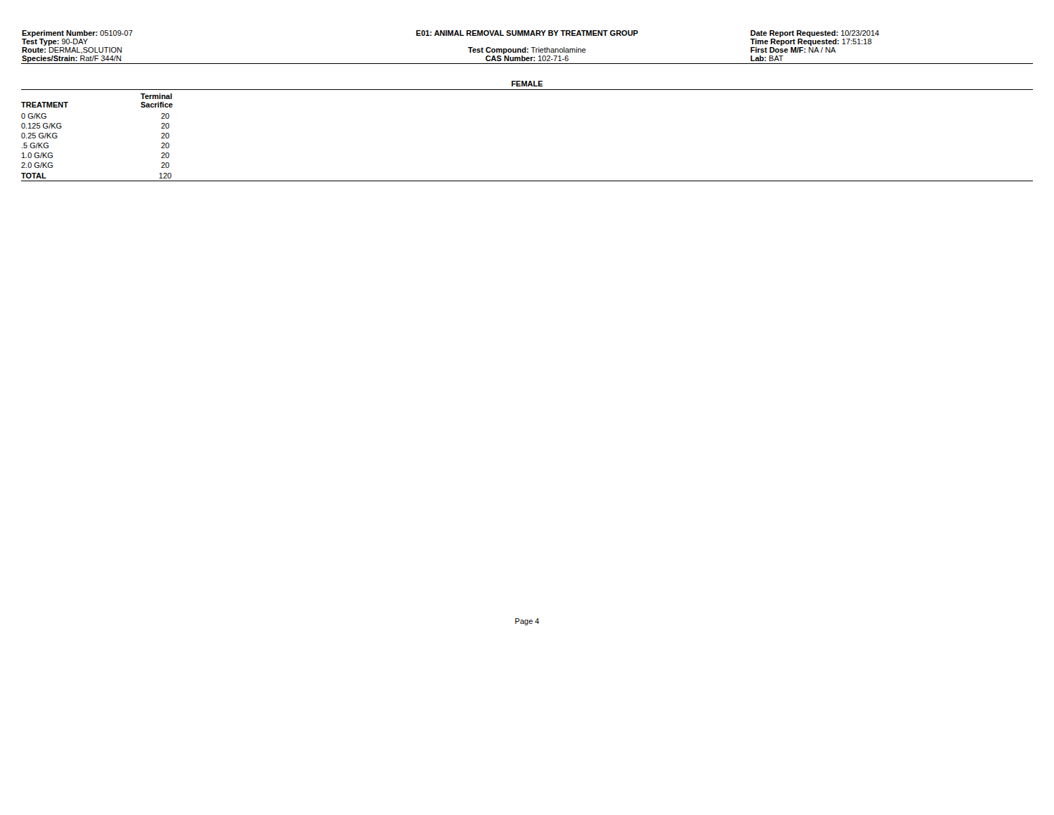| Experiment Number: 05109-07 Test Type: 90-DAY Route: DERMAL,SOLUTION Species/Strain: Rat/F 344/N | E01: ANIMAL REMOVAL SUMMARY BY TREATMENT GROUP Test Compound: Triethanolamine CAS Number: 102-71-6 | Date Report Requested: 10/23/2014 Time Report Requested: 17:51:18 First Dose M/F: NA / NA Lab: BAT |
FEMALE
| TREATMENT | Terminal Sacrifice | |
| --- | --- | --- |
| 0 G/KG | 20 | |
| 0.125 G/KG | 20 | |
| 0.25 G/KG | 20 | |
| .5 G/KG | 20 | |
| 1.0 G/KG | 20 | |
| 2.0 G/KG | 20 | |
| TOTAL | 120 | |
Page 4